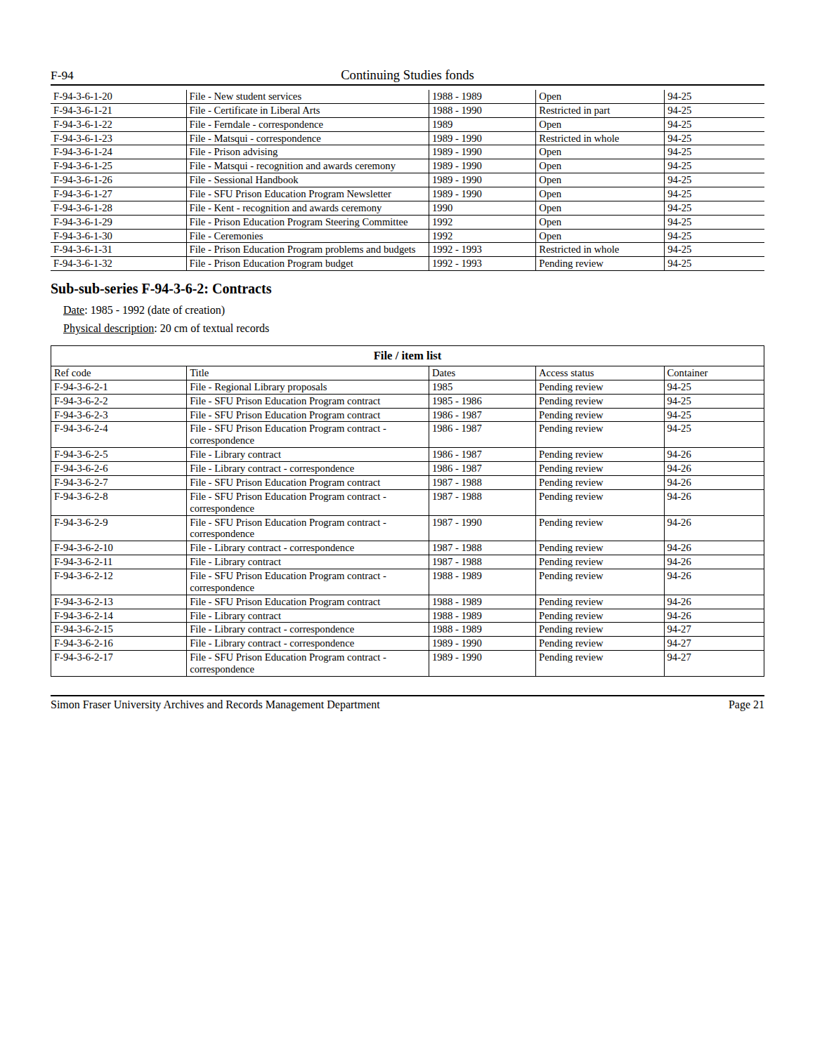F-94
Continuing Studies fonds
| F-94-3-6-1-20 | File - New student services | 1988 - 1989 | Open | 94-25 |
| F-94-3-6-1-21 | File - Certificate in Liberal Arts | 1988 - 1990 | Restricted in part | 94-25 |
| F-94-3-6-1-22 | File - Ferndale - correspondence | 1989 | Open | 94-25 |
| F-94-3-6-1-23 | File - Matsqui - correspondence | 1989 - 1990 | Restricted in whole | 94-25 |
| F-94-3-6-1-24 | File - Prison advising | 1989 - 1990 | Open | 94-25 |
| F-94-3-6-1-25 | File - Matsqui - recognition and awards ceremony | 1989 - 1990 | Open | 94-25 |
| F-94-3-6-1-26 | File - Sessional Handbook | 1989 - 1990 | Open | 94-25 |
| F-94-3-6-1-27 | File - SFU Prison Education Program Newsletter | 1989 - 1990 | Open | 94-25 |
| F-94-3-6-1-28 | File - Kent - recognition and awards ceremony | 1990 | Open | 94-25 |
| F-94-3-6-1-29 | File - Prison Education Program Steering Committee | 1992 | Open | 94-25 |
| F-94-3-6-1-30 | File - Ceremonies | 1992 | Open | 94-25 |
| F-94-3-6-1-31 | File - Prison Education Program problems and budgets | 1992 - 1993 | Restricted in whole | 94-25 |
| F-94-3-6-1-32 | File - Prison Education Program budget | 1992 - 1993 | Pending review | 94-25 |
Sub-sub-series F-94-3-6-2: Contracts
Date: 1985 - 1992 (date of creation)
Physical description: 20 cm of textual records
File / item list
| Ref code | Title | Dates | Access status | Container |
| F-94-3-6-2-1 | File - Regional Library proposals | 1985 | Pending review | 94-25 |
| F-94-3-6-2-2 | File - SFU Prison Education Program contract | 1985 - 1986 | Pending review | 94-25 |
| F-94-3-6-2-3 | File - SFU Prison Education Program contract | 1986 - 1987 | Pending review | 94-25 |
| F-94-3-6-2-4 | File - SFU Prison Education Program contract - correspondence | 1986 - 1987 | Pending review | 94-25 |
| F-94-3-6-2-5 | File - Library contract | 1986 - 1987 | Pending review | 94-26 |
| F-94-3-6-2-6 | File - Library contract - correspondence | 1986 - 1987 | Pending review | 94-26 |
| F-94-3-6-2-7 | File - SFU Prison Education Program contract | 1987 - 1988 | Pending review | 94-26 |
| F-94-3-6-2-8 | File - SFU Prison Education Program contract - correspondence | 1987 - 1988 | Pending review | 94-26 |
| F-94-3-6-2-9 | File - SFU Prison Education Program contract - correspondence | 1987 - 1990 | Pending review | 94-26 |
| F-94-3-6-2-10 | File - Library contract - correspondence | 1987 - 1988 | Pending review | 94-26 |
| F-94-3-6-2-11 | File - Library contract | 1987 - 1988 | Pending review | 94-26 |
| F-94-3-6-2-12 | File - SFU Prison Education Program contract - correspondence | 1988 - 1989 | Pending review | 94-26 |
| F-94-3-6-2-13 | File - SFU Prison Education Program contract | 1988 - 1989 | Pending review | 94-26 |
| F-94-3-6-2-14 | File - Library contract | 1988 - 1989 | Pending review | 94-26 |
| F-94-3-6-2-15 | File - Library contract - correspondence | 1988 - 1989 | Pending review | 94-27 |
| F-94-3-6-2-16 | File - Library contract - correspondence | 1989 - 1990 | Pending review | 94-27 |
| F-94-3-6-2-17 | File - SFU Prison Education Program contract - correspondence | 1989 - 1990 | Pending review | 94-27 |
Simon Fraser University Archives and Records Management Department
Page 21